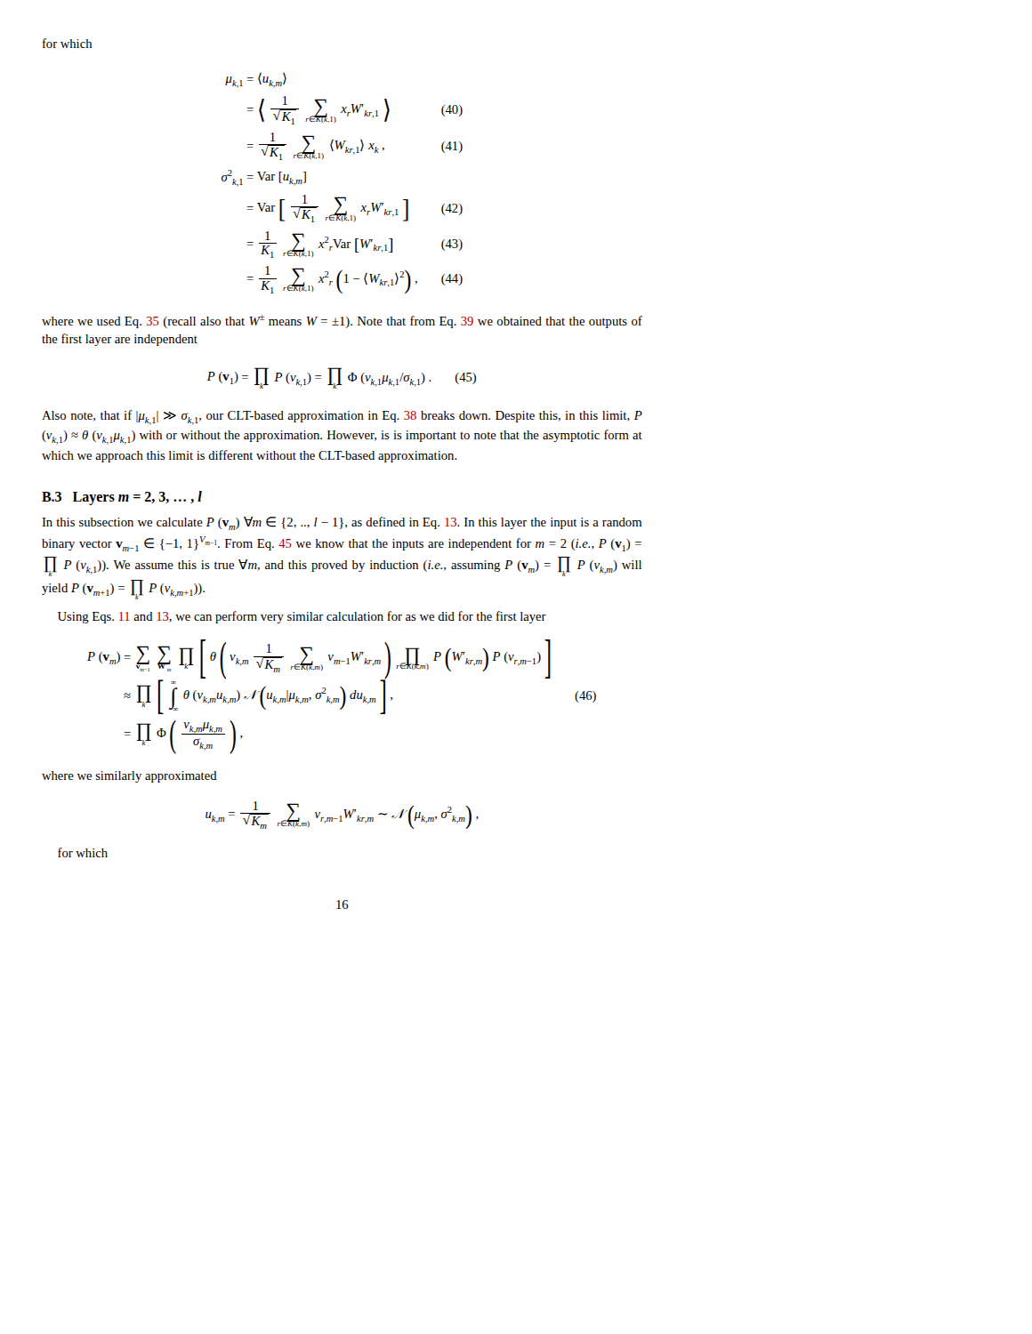for which
| μ k ,1 | = | ⟨ u k , m ⟩ | |
| | = | ⟨ 1 K 1 ∑ r ∈ K ( k ,1) x r W ′ kr ,1 ⟩ | (40) |
| | = | 1 K 1 ∑ r ∈ K ( k ,1) ⟨ W kr ,1 ⟩ x k , | (41) |
| σ 2 k ,1 | = | Var [ u k , m ] | |
| | = | Var [ 1 K 1 ∑ r ∈ K ( k ,1) x r W ′ kr ,1 ] | (42) |
| | = | 1 K 1 ∑ r ∈ K ( k ,1) x 2 r Var [ W ′ kr ,1 ] | (43) |
| | = | 1 K 1 ∑ r ∈ K ( k ,1) x 2 r ( 1 − ⟨ W kr ,1 ⟩ 2 ) , | (44) |
where we used Eq. 35 (recall also that W± means W = ±1). Note that from Eq. 39 we obtained that the outputs of the first layer are independent
| P ( v 1 ) | = | ∏ k P ( v k ,1 ) = ∏ k Φ ( v k ,1 μ k ,1 / σ k ,1 ) . | (45) |
Also note, that if |μk,1| ≫ σk,1, our CLT-based approximation in Eq. 38 breaks down. Despite this, in this limit, P (vk,1) ≈ θ (vk,1μk,1) with or without the approximation. However, is is important to note that the asymptotic form at which we approach this limit is different without the CLT-based approximation.
B.3 Layers m = 2, 3, … , l
In this subsection we calculate P (vm) ∀m ∈ {2, .., l − 1}, as defined in Eq. 13. In this layer the input is a random binary vector vm−1 ∈ {−1, 1}Vm−1. From Eq. 45 we know that the inputs are independent for m = 2 (i.e., P (v1) = ∏k P (vk,1)). We assume this is true ∀m, and this proved by induction (i.e., assuming P (vm) = ∏k P (vk,m) will yield P (vm+1) = ∏k P (vk,m+1)).
Using Eqs. 11 and 13, we can perform very similar calculation for as we did for the first layer
| P ( v m ) | = | ∑ v m −1 ∑ W ′ m ∏ k [ θ ( v k , m 1 K m ∑ r ∈ K ( k , m ) v m −1 W ′ kr , m ) ∏ r ∈ K ( k , m ) P ( W ′ kr , m ) P ( v r , m −1 ) ] | |
| | ≈ | ∏ k [ ∞ ∫ −∞ θ ( v k , m u k , m ) 𝒩 ( u k , m / μ k , m , σ 2 k , m ) du k , m ] , | (46) |
| | = | ∏ k Φ ( v k , m μ k , m σ k , m ) , | |
where we similarly approximated
uk,m = 1 Km ∑r∈K(k,m) vr,m−1W′kr,m ∼ 𝒩 (μk,m, σ2k,m) ,
for which
16